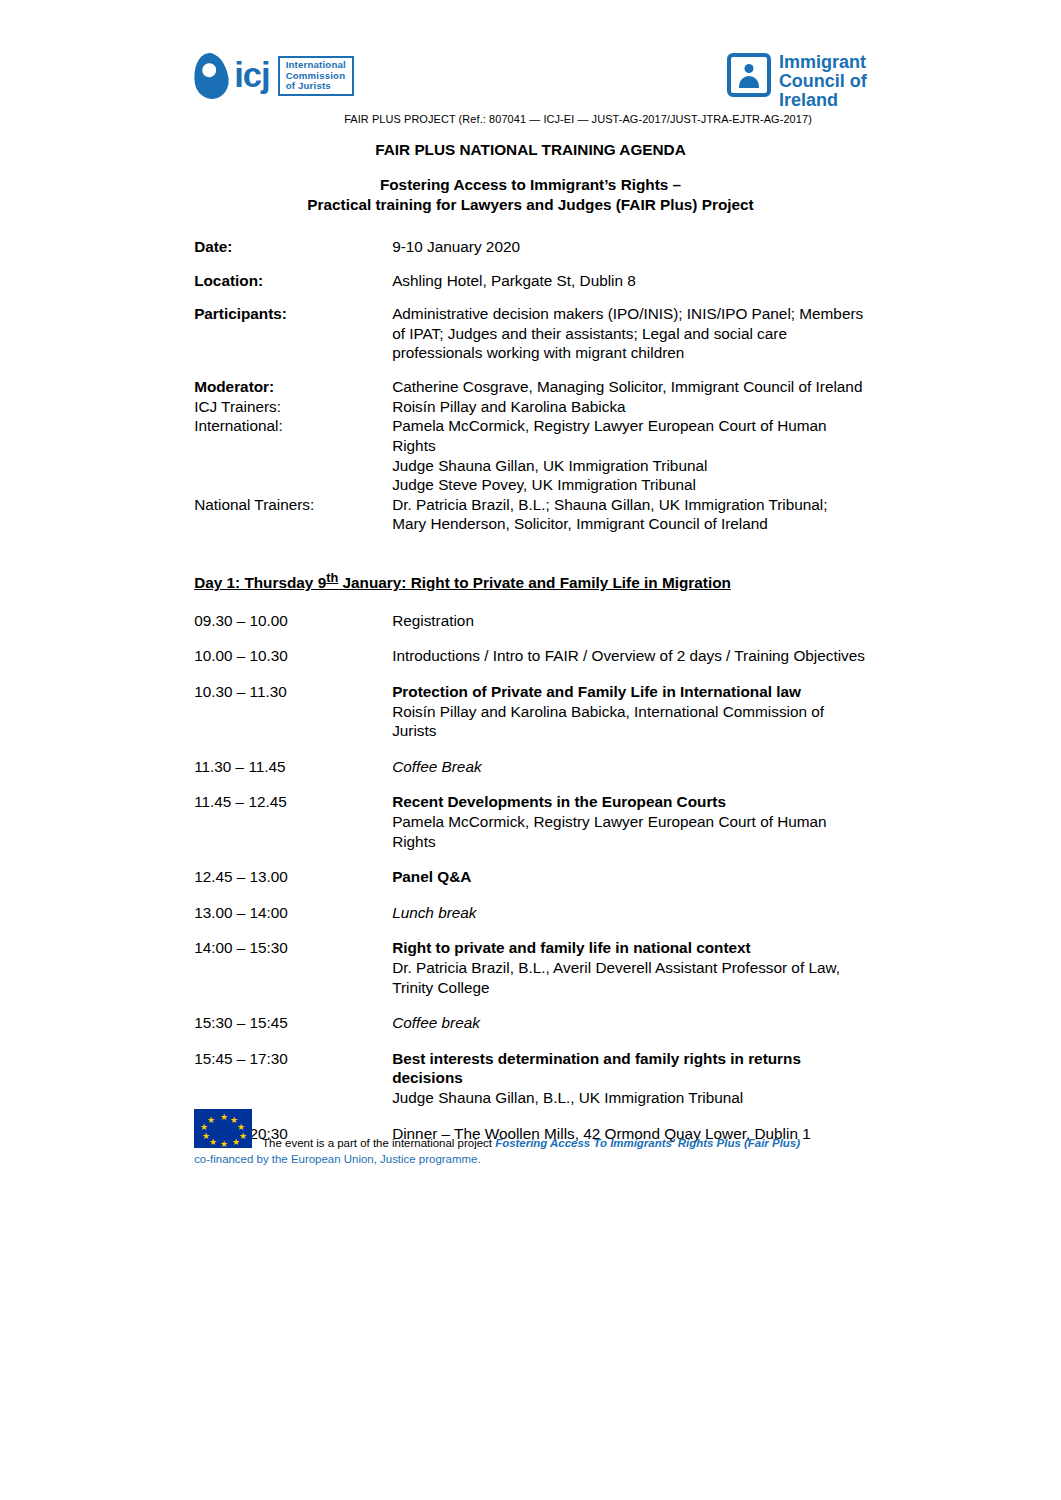icj
International
Commission
of Jurists
Immigrant
Council of
Ireland
FAIR PLUS PROJECT (Ref.: 807041 — ICJ-EI — JUST-AG-2017/JUST-JTRA-EJTR-AG-2017)
FAIR PLUS NATIONAL TRAINING AGENDA
Fostering Access to Immigrant’s Rights –
Practical training for Lawyers and Judges (FAIR Plus) Project
| Date: | 9-10 January 2020 |
| Location: | Ashling Hotel, Parkgate St, Dublin 8 |
| Participants: | Administrative decision makers (IPO/INIS); INIS/IPO Panel; Members of IPAT; Judges and their assistants; Legal and social care professionals working with migrant children |
| Moderator: | Catherine Cosgrave, Managing Solicitor, Immigrant Council of Ireland |
| ICJ Trainers: | Roisín Pillay and Karolina Babicka |
| International: | Pamela McCormick, Registry Lawyer European Court of Human Rights Judge Shauna Gillan, UK Immigration Tribunal Judge Steve Povey, UK Immigration Tribunal |
| National Trainers: | Dr. Patricia Brazil, B.L.; Shauna Gillan, UK Immigration Tribunal; Mary Henderson, Solicitor, Immigrant Council of Ireland |
Day 1: Thursday 9th January: Right to Private and Family Life in Migration
| 09.30 – 10.00 | Registration |
| 10.00 – 10.30 | Introductions / Intro to FAIR / Overview of 2 days / Training Objectives |
| 10.30 – 11.30 | Protection of Private and Family Life in International law Roisín Pillay and Karolina Babicka, International Commission of Jurists |
| 11.30 – 11.45 | Coffee Break |
| 11.45 – 12.45 | Recent Developments in the European Courts Pamela McCormick, Registry Lawyer European Court of Human Rights |
| 12.45 – 13.00 | Panel Q&A |
| 13.00 – 14:00 | Lunch break |
| 14:00 – 15:30 | Right to private and family life in national context Dr. Patricia Brazil, B.L., Averil Deverell Assistant Professor of Law, Trinity College |
| 15:30 – 15:45 | Coffee break |
| 15:45 – 17:30 | Best interests determination and family rights in returns decisions Judge Shauna Gillan, B.L., UK Immigration Tribunal |
| 18:30 – 20:30 | Dinner – The Woollen Mills, 42 Ormond Quay Lower, Dublin 1 |
★ ★ ★ ★ ★ ★ ★ ★ ★ ★
The event is a part of the international project Fostering Access To Immigrants’ Rights Plus (Fair Plus)
co-financed by the European Union, Justice programme.